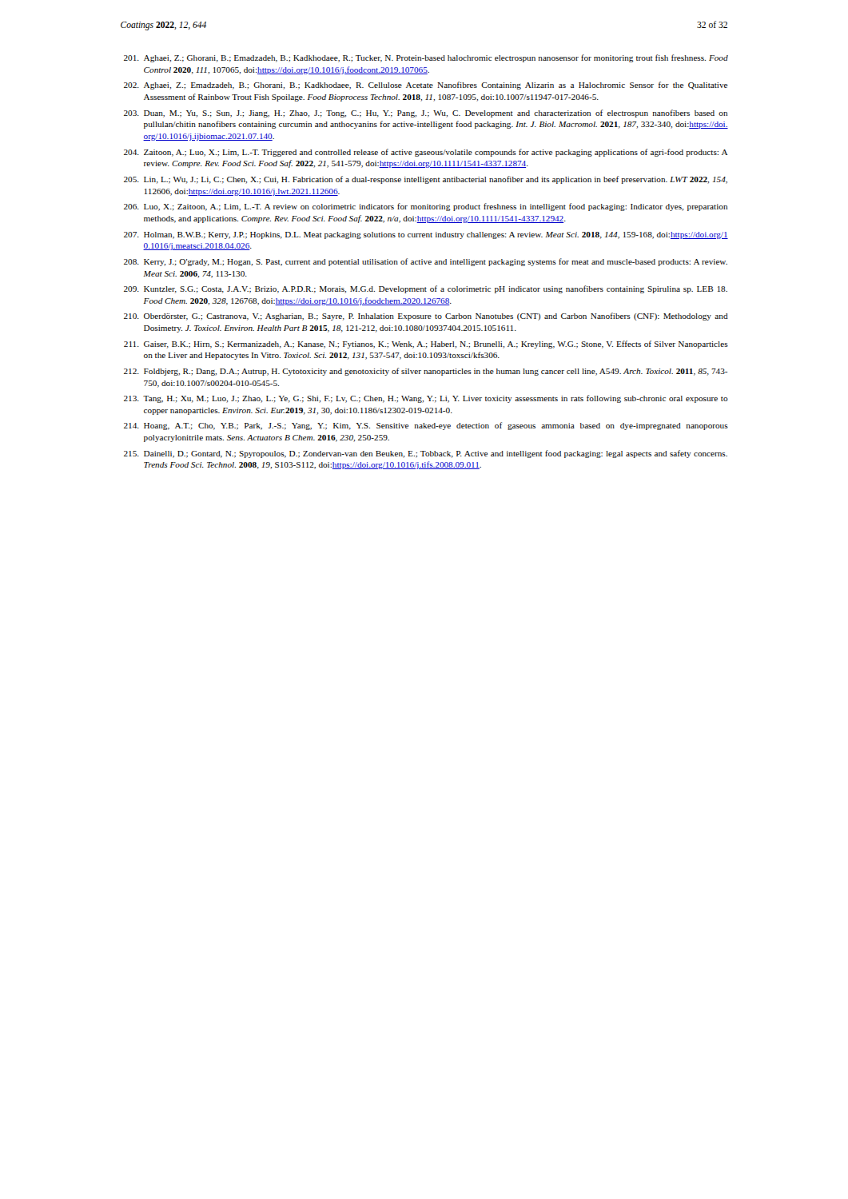Coatings 2022, 12, 644
32 of 32
201. Aghaei, Z.; Ghorani, B.; Emadzadeh, B.; Kadkhodaee, R.; Tucker, N. Protein-based halochromic electrospun nanosensor for monitoring trout fish freshness. Food Control 2020, 111, 107065, doi:https://doi.org/10.1016/j.foodcont.2019.107065.
202. Aghaei, Z.; Emadzadeh, B.; Ghorani, B.; Kadkhodaee, R. Cellulose Acetate Nanofibres Containing Alizarin as a Halochromic Sensor for the Qualitative Assessment of Rainbow Trout Fish Spoilage. Food Bioprocess Technol. 2018, 11, 1087-1095, doi:10.1007/s11947-017-2046-5.
203. Duan, M.; Yu, S.; Sun, J.; Jiang, H.; Zhao, J.; Tong, C.; Hu, Y.; Pang, J.; Wu, C. Development and characterization of electrospun nanofibers based on pullulan/chitin nanofibers containing curcumin and anthocyanins for active-intelligent food packaging. Int. J. Biol. Macromol. 2021, 187, 332-340, doi:https://doi.org/10.1016/j.ijbiomac.2021.07.140.
204. Zaitoon, A.; Luo, X.; Lim, L.-T. Triggered and controlled release of active gaseous/volatile compounds for active packaging applications of agri-food products: A review. Compre. Rev. Food Sci. Food Saf. 2022, 21, 541-579, doi:https://doi.org/10.1111/1541-4337.12874.
205. Lin, L.; Wu, J.; Li, C.; Chen, X.; Cui, H. Fabrication of a dual-response intelligent antibacterial nanofiber and its application in beef preservation. LWT 2022, 154, 112606, doi:https://doi.org/10.1016/j.lwt.2021.112606.
206. Luo, X.; Zaitoon, A.; Lim, L.-T. A review on colorimetric indicators for monitoring product freshness in intelligent food packaging: Indicator dyes, preparation methods, and applications. Compre. Rev. Food Sci. Food Saf. 2022, n/a, doi:https://doi.org/10.1111/1541-4337.12942.
207. Holman, B.W.B.; Kerry, J.P.; Hopkins, D.L. Meat packaging solutions to current industry challenges: A review. Meat Sci. 2018, 144, 159-168, doi:https://doi.org/10.1016/j.meatsci.2018.04.026.
208. Kerry, J.; O'grady, M.; Hogan, S. Past, current and potential utilisation of active and intelligent packaging systems for meat and muscle-based products: A review. Meat Sci. 2006, 74, 113-130.
209. Kuntzler, S.G.; Costa, J.A.V.; Brizio, A.P.D.R.; Morais, M.G.d. Development of a colorimetric pH indicator using nanofibers containing Spirulina sp. LEB 18. Food Chem. 2020, 328, 126768, doi:https://doi.org/10.1016/j.foodchem.2020.126768.
210. Oberdörster, G.; Castranova, V.; Asgharian, B.; Sayre, P. Inhalation Exposure to Carbon Nanotubes (CNT) and Carbon Nanofibers (CNF): Methodology and Dosimetry. J. Toxicol. Environ. Health Part B 2015, 18, 121-212, doi:10.1080/10937404.2015.1051611.
211. Gaiser, B.K.; Hirn, S.; Kermanizadeh, A.; Kanase, N.; Fytianos, K.; Wenk, A.; Haberl, N.; Brunelli, A.; Kreyling, W.G.; Stone, V. Effects of Silver Nanoparticles on the Liver and Hepatocytes In Vitro. Toxicol. Sci. 2012, 131, 537-547, doi:10.1093/toxsci/kfs306.
212. Foldbjerg, R.; Dang, D.A.; Autrup, H. Cytotoxicity and genotoxicity of silver nanoparticles in the human lung cancer cell line, A549. Arch. Toxicol. 2011, 85, 743-750, doi:10.1007/s00204-010-0545-5.
213. Tang, H.; Xu, M.; Luo, J.; Zhao, L.; Ye, G.; Shi, F.; Lv, C.; Chen, H.; Wang, Y.; Li, Y. Liver toxicity assessments in rats following sub-chronic oral exposure to copper nanoparticles. Environ. Sci. Eur. 2019, 31, 30, doi:10.1186/s12302-019-0214-0.
214. Hoang, A.T.; Cho, Y.B.; Park, J.-S.; Yang, Y.; Kim, Y.S. Sensitive naked-eye detection of gaseous ammonia based on dye-impregnated nanoporous polyacrylonitrile mats. Sens. Actuators B Chem. 2016, 230, 250-259.
215. Dainelli, D.; Gontard, N.; Spyropoulos, D.; Zondervan-van den Beuken, E.; Tobback, P. Active and intelligent food packaging: legal aspects and safety concerns. Trends Food Sci. Technol. 2008, 19, S103-S112, doi:https://doi.org/10.1016/j.tifs.2008.09.011.